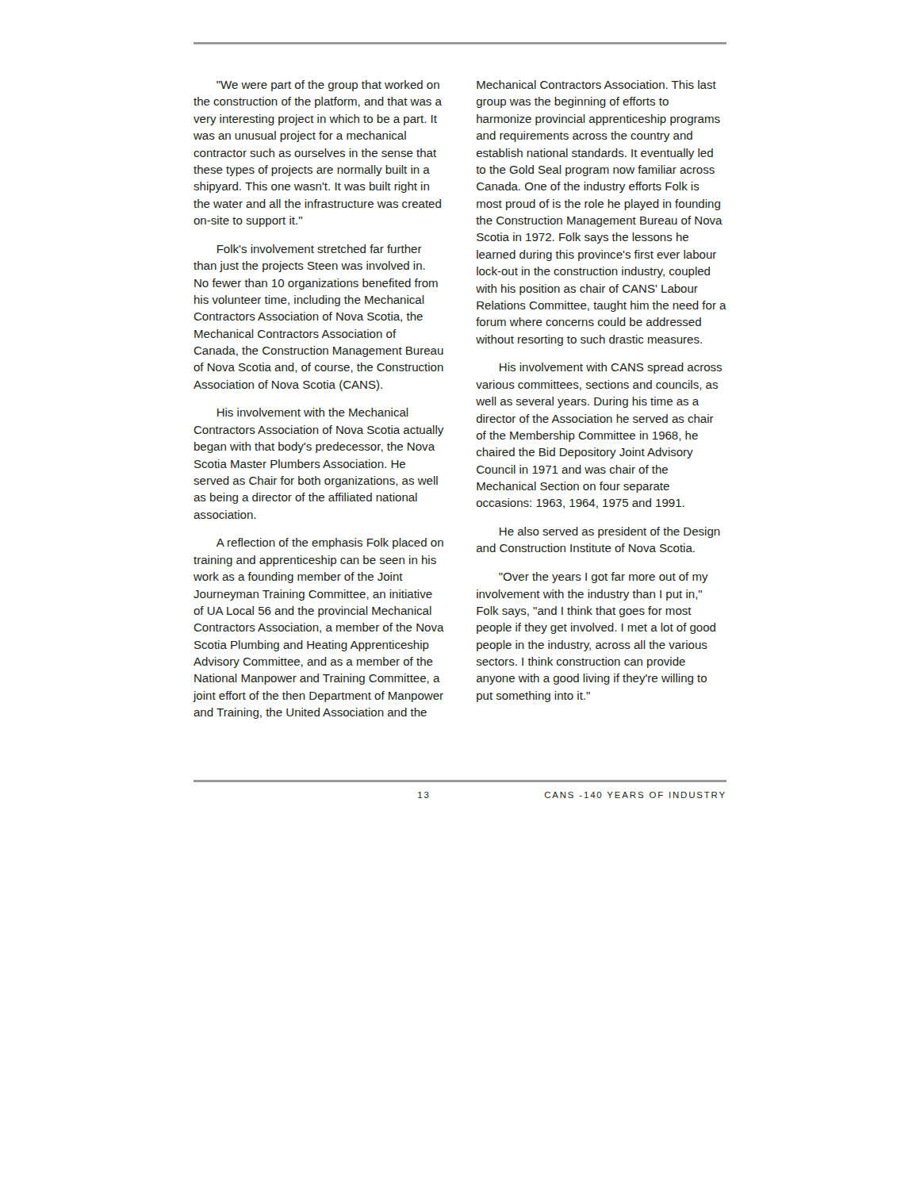"We were part of the group that worked on the construction of the platform, and that was a very interesting project in which to be a part. It was an unusual project for a mechanical contractor such as ourselves in the sense that these types of projects are normally built in a shipyard. This one wasn't. It was built right in the water and all the infrastructure was created on-site to support it."
Folk's involvement stretched far further than just the projects Steen was involved in. No fewer than 10 organizations benefited from his volunteer time, including the Mechanical Contractors Association of Nova Scotia, the Mechanical Contractors Association of Canada, the Construction Management Bureau of Nova Scotia and, of course, the Construction Association of Nova Scotia (CANS).
His involvement with the Mechanical Contractors Association of Nova Scotia actually began with that body's predecessor, the Nova Scotia Master Plumbers Association. He served as Chair for both organizations, as well as being a director of the affiliated national association.
A reflection of the emphasis Folk placed on training and apprenticeship can be seen in his work as a founding member of the Joint Journeyman Training Committee, an initiative of UA Local 56 and the provincial Mechanical Contractors Association, a member of the Nova Scotia Plumbing and Heating Apprenticeship Advisory Committee, and as a member of the National Manpower and Training Committee, a joint effort of the then Department of Manpower and Training, the United Association and the Mechanical Contractors Association. This last group was the beginning of efforts to harmonize provincial apprenticeship programs and requirements across the country and establish national standards. It eventually led to the Gold Seal program now familiar across Canada. One of the industry efforts Folk is most proud of is the role he played in founding the Construction Management Bureau of Nova Scotia in 1972. Folk says the lessons he learned during this province's first ever labour lock-out in the construction industry, coupled with his position as chair of CANS' Labour Relations Committee, taught him the need for a forum where concerns could be addressed without resorting to such drastic measures.
His involvement with CANS spread across various committees, sections and councils, as well as several years. During his time as a director of the Association he served as chair of the Membership Committee in 1968, he chaired the Bid Depository Joint Advisory Council in 1971 and was chair of the Mechanical Section on four separate occasions: 1963, 1964, 1975 and 1991.
He also served as president of the Design and Construction Institute of Nova Scotia.
"Over the years I got far more out of my involvement with the industry than I put in," Folk says, "and I think that goes for most people if they get involved. I met a lot of good people in the industry, across all the various sectors. I think construction can provide anyone with a good living if they're willing to put something into it."
13 CANS -140 YEARS OF INDUSTRY